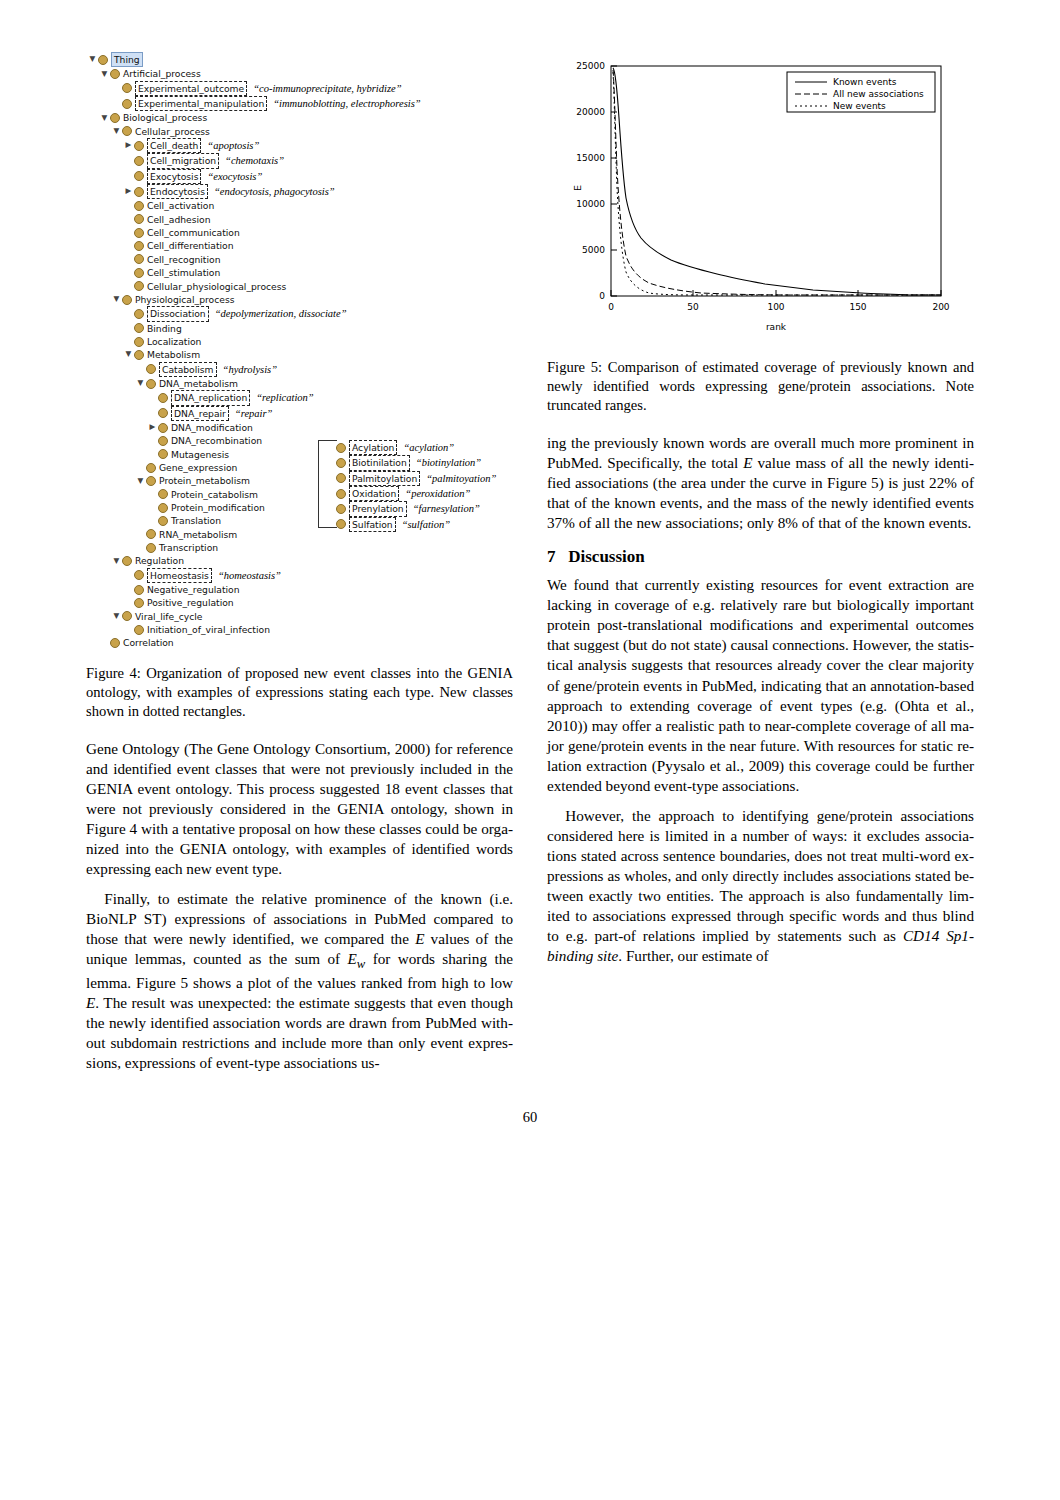▼ Thing
▼ Artificial_process
Experimental_outcome“co-immunoprecipitate, hybridize”
Experimental_manipulation“immunoblotting, electrophoresis”
▼ Biological_process
▼ Cellular_process
▶ Cell_death“apoptosis”
Cell_migration“chemotaxis”
Exocytosis“exocytosis”
▶ Endocytosis“endocytosis, phagocytosis”
Cell_activation
Cell_adhesion
Cell_communication
Cell_differentiation
Cell_recognition
Cell_stimulation
Cellular_physiological_process
▼ Physiological_process
Dissociation“depolymerization, dissociate”
Binding
Localization
▼ Metabolism
Catabolism“hydrolysis”
▼ DNA_metabolism
DNA_replication“replication”
DNA_repair“repair”
▶ DNA_modification
DNA_recombination
Mutagenesis
Gene_expression
▼ Protein_metabolism
Protein_catabolism
Protein_modification
Translation
RNA_metabolism
Transcription
▼ Regulation
Homeostasis“homeostasis”
Negative_regulation
Positive_regulation
▼ Viral_life_cycle
Initiation_of_viral_infection
Correlation
Acylation“acylation”
Biotinilation“biotinylation”
Palmitoylation“palmitoyation”
Oxidation“peroxidation”
Prenylation“farnesylation”
Sulfation“sulfation”
Figure 4: Organization of proposed new event classes into the GENIA ontology, with examples of expressions stating each type. New classes shown in dotted rectangles.
Gene Ontology (The Gene Ontology Consortium, 2000) for reference and identified event classes that were not previously included in the GENIA event ontology. This process suggested 18 event classes that were not previously considered in the GENIA ontology, shown in Figure 4 with a tentative proposal on how these classes could be organized into the GENIA ontology, with examples of identified words expressing each new event type.
Finally, to estimate the relative prominence of the known (i.e. BioNLP ST) expressions of associations in PubMed compared to those that were newly identified, we compared the E values of the unique lemmas, counted as the sum of Ew for words sharing the lemma. Figure 5 shows a plot of the values ranked from high to low E. The result was unexpected: the estimate suggests that even though the newly identified association words are drawn from PubMed without subdomain restrictions and include more than only event expressions, expressions of event-type associations us-
0 5000 10000 15000 20000 25000 0 50 100 150 200 E rank Known events All new associations New events
Figure 5: Comparison of estimated coverage of previously known and newly identified words expressing gene/protein associations. Note truncated ranges.
ing the previously known words are overall much more prominent in PubMed. Specifically, the total E value mass of all the newly identified associations (the area under the curve in Figure 5) is just 22% of that of the known events, and the mass of the newly identified events 37% of all the new associations; only 8% of that of the known events.
7 Discussion
We found that currently existing resources for event extraction are lacking in coverage of e.g. relatively rare but biologically important protein post-translational modifications and experimental outcomes that suggest (but do not state) causal connections. However, the statistical analysis suggests that resources already cover the clear majority of gene/protein events in PubMed, indicating that an annotation-based approach to extending coverage of event types (e.g. (Ohta et al., 2010)) may offer a realistic path to near-complete coverage of all major gene/protein events in the near future. With resources for static relation extraction (Pyysalo et al., 2009) this coverage could be further extended beyond event-type associations.
However, the approach to identifying gene/protein associations considered here is limited in a number of ways: it excludes associations stated across sentence boundaries, does not treat multi-word expressions as wholes, and only directly includes associations stated between exactly two entities. The approach is also fundamentally limited to associations expressed through specific words and thus blind to e.g. part-of relations implied by statements such as CD14 Sp1-binding site. Further, our estimate of
60